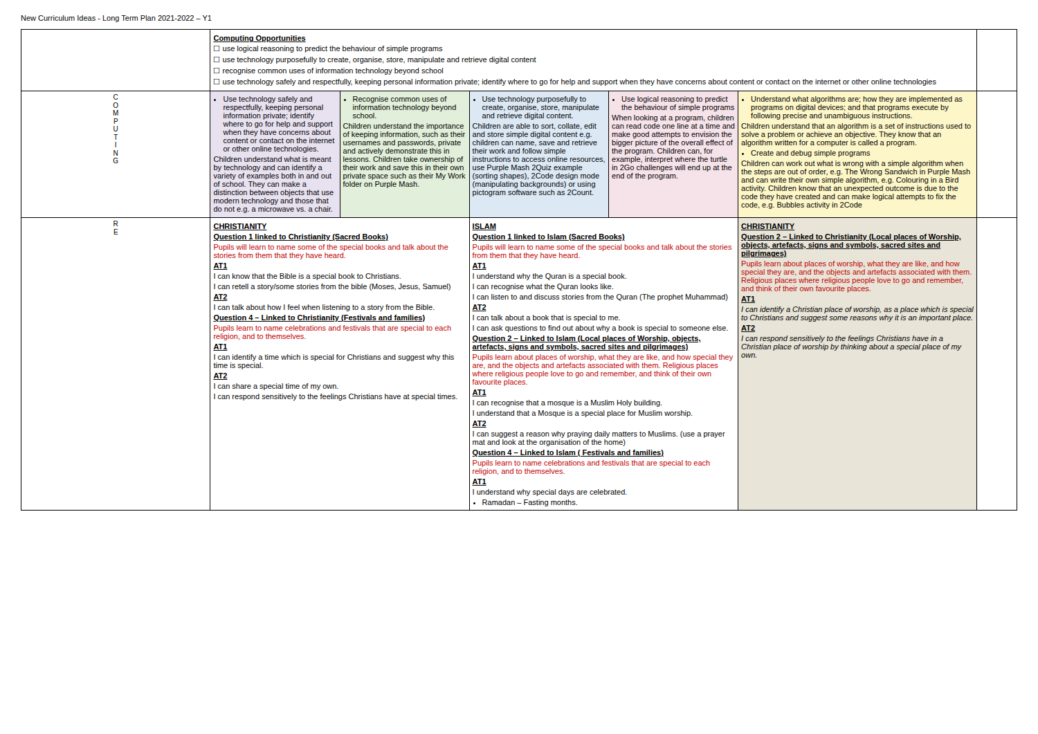New Curriculum Ideas - Long Term Plan 2021-2022 – Y1
| | Computing Opportunities ☐ use logical reasoning to predict the behaviour of simple programs ☐ use technology purposefully to create, organise, store, manipulate and retrieve digital content ☐ recognise common uses of information technology beyond school ☐ use technology safely and respectfully, keeping personal information private; identify where to go for help and support when they have concerns about content or contact on the internet or other online technologies | |
| C O M P U T I N G | Use technology safely and respectfully, keeping personal information private; identify where to go for help and support when they have concerns about content or contact on the internet or other online technologies. Children understand what is meant by technology and can identify a variety of examples both in and out of school. They can make a distinction between objects that use modern technology and those that do not e.g. a microwave vs. a chair. | Recognise common uses of information technology beyond school. Children understand the importance of keeping information, such as their usernames and passwords, private and actively demonstrate this in lessons. Children take ownership of their work and save this in their own private space such as their My Work folder on Purple Mash. | Use technology purposefully to create, organise, store, manipulate and retrieve digital content. Children are able to sort, collate, edit and store simple digital content e.g. children can name, save and retrieve their work and follow simple instructions to access online resources, use Purple Mash 2Quiz example (sorting shapes), 2Code design mode (manipulating backgrounds) or using pictogram software such as 2Count. | Use logical reasoning to predict the behaviour of simple programs When looking at a program, children can read code one line at a time and make good attempts to envision the bigger picture of the overall effect of the program. Children can, for example, interpret where the turtle in 2Go challenges will end up at the end of the program. | Understand what algorithms are; how they are implemented as programs on digital devices; and that programs execute by following precise and unambiguous instructions. Children understand that an algorithm is a set of instructions used to solve a problem or achieve an objective. They know that an algorithm written for a computer is called a program. Create and debug simple programs Children can work out what is wrong with a simple algorithm when the steps are out of order, e.g. The Wrong Sandwich in Purple Mash and can write their own simple algorithm, e.g. Colouring in a Bird activity. Children know that an unexpected outcome is due to the code they have created and can make logical attempts to fix the code, e.g. Bubbles activity in 2Code | |
| R E | CHRISTIANITY Question 1 linked to Christianity (Sacred Books) Pupils will learn to name some of the special books and talk about the stories from them that they have heard. AT1 I can know that the Bible is a special book to Christians. I can retell a story/some stories from the bible (Moses, Jesus, Samuel) AT2 I can talk about how I feel when listening to a story from the Bible. Question 4 – Linked to Christianity (Festivals and families) Pupils learn to name celebrations and festivals that are special to each religion, and to themselves. AT1 I can identify a time which is special for Christians and suggest why this time is special. AT2 I can share a special time of my own. I can respond sensitively to the feelings Christians have at special times. | ISLAM Question 1 linked to Islam (Sacred Books) Pupils will learn to name some of the special books and talk about the stories from them that they have heard. AT1 I understand why the Quran is a special book. I can recognise what the Quran looks like. I can listen to and discuss stories from the Quran (The prophet Muhammad) AT2 I can talk about a book that is special to me. I can ask questions to find out about why a book is special to someone else. Question 2 – Linked to Islam (Local places of Worship, objects, artefacts, signs and symbols, sacred sites and pilgrimages) Pupils learn about places of worship, what they are like, and how special they are, and the objects and artefacts associated with them. Religious places where religious people love to go and remember, and think of their own favourite places. AT1 I can recognise that a mosque is a Muslim Holy building. I understand that a Mosque is a special place for Muslim worship. AT2 I can suggest a reason why praying daily matters to Muslims. (use a prayer mat and look at the organisation of the home) Question 4 – Linked to Islam ( Festivals and families) Pupils learn to name celebrations and festivals that are special to each religion, and to themselves. AT1 I understand why special days are celebrated. Ramadan – Fasting months. | CHRISTIANITY Question 2 – Linked to Christianity (Local places of Worship, objects, artefacts, signs and symbols, sacred sites and pilgrimages) Pupils learn about places of worship, what they are like, and how special they are, and the objects and artefacts associated with them. Religious places where religious people love to go and remember, and think of their own favourite places. AT1 I can identify a Christian place of worship, as a place which is special to Christians and suggest some reasons why it is an important place. AT2 I can respond sensitively to the feelings Christians have in a Christian place of worship by thinking about a special place of my own. | |